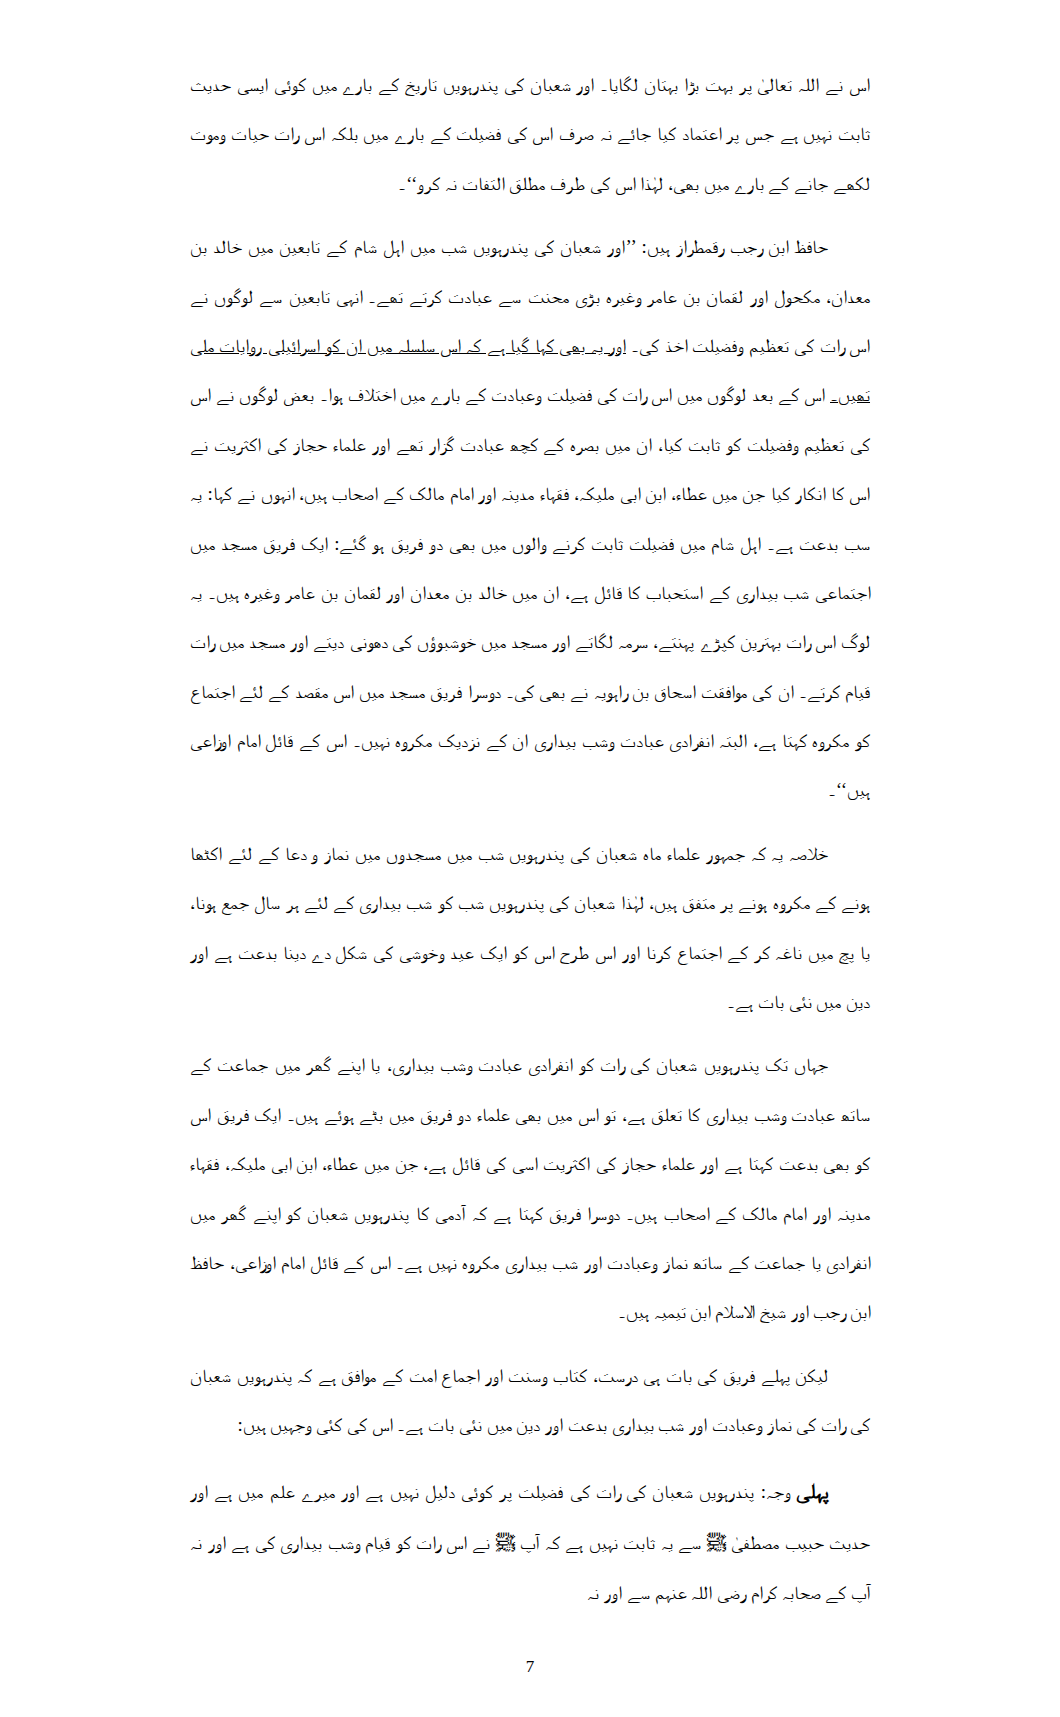اس نے اللہ تعالیٰ پر بہت بڑا بہتان لگایا۔ اور شعبان کی پندرہویں تاریخ کے بارے میں کوئی ایسی حدیث ثابت نہیں ہے جس پر اعتماد کیا جائے نہ صرف اس کی فضیلت کے بارے میں بلکہ اس رات حیات وموت لکھے جانے کے بارے میں بھی، لہٰذا اس کی طرف مطلق التفات نہ کرو‘‘۔
حافظ ابن رجب رقمطراز ہیں: ’’اور شعبان کی پندرہویں شب میں اہل شام کے تابعین میں خالد بن معدان، مکحول اور لقمان بن عامر وغیرہ بڑی محنت سے عبادت کرتے تھے۔ انہی تابعین سے لوگوں نے اس رات کی تعظیم وفضیلت اخذ کی۔ اور یہ بھی کہا گیا ہے کہ اس سلسلہ میں ان کو اسرائیلی روایات ملی تھیں۔ اس کے بعد لوگوں میں اس رات کی فضیلت وعبادت کے بارے میں اختلاف ہوا۔ بعض لوگوں نے اس کی تعظیم وفضیلت کو ثابت کیا، ان میں بصرہ کے کچھ عبادت گزار تھے اور علماء حجاز کی اکثریت نے اس کا انکار کیا جن میں عطاء، ابن ابی ملیکہ، فقہاء مدینہ اور امام مالک کے اصحاب ہیں، انہوں نے کہا: یہ سب بدعت ہے۔ اہل شام میں فضیلت ثابت کرنے والوں میں بھی دو فریق ہو گئے: ایک فریق مسجد میں اجتماعی شب بیداری کے استحباب کا قائل ہے، ان میں خالد بن معدان اور لقمان بن عامر وغیرہ ہیں۔ یہ لوگ اس رات بہترین کپڑے پہنتے، سرمہ لگاتے اور مسجد میں خوشبوؤں کی دھونی دیتے اور مسجد میں رات قیام کرتے۔ ان کی موافقت اسحاق بن راہویہ نے بھی کی۔ دوسرا فریق مسجد میں اس مقصد کے لئے اجتماع کو مکروہ کہتا ہے، البتہ انفرادی عبادت وشب بیداری ان کے نزدیک مکروہ نہیں۔ اس کے قائل امام اوزاعی ہیں‘‘۔
خلاصہ یہ کہ جمہور علماء ماہ شعبان کی پندرہویں شب میں مسجدوں میں نماز و دعا کے لئے اکٹھا ہونے کے مکروہ ہونے پر متفق ہیں، لہٰذا شعبان کی پندرہویں شب کو شب بیداری کے لئے ہر سال جمع ہونا، یا پچ میں ناغہ کر کے اجتماع کرنا اور اس طرح اس کو ایک عید وخوشی کی شکل دے دینا بدعت ہے اور دین میں نئی بات ہے۔
جہاں تک پندرہویں شعبان کی رات کو انفرادی عبادت وشب بیداری، یا اپنے گھر میں جماعت کے ساتھ عبادت وشب بیداری کا تعلق ہے، تو اس میں بھی علماء دو فریق میں بٹے ہوئے ہیں۔ ایک فریق اس کو بھی بدعت کہتا ہے اور علماء حجاز کی اکثریت اسی کی قائل ہے، جن میں عطاء، ابن ابی ملیکہ، فقہاء مدینہ اور امام مالک کے اصحاب ہیں۔ دوسرا فریق کہتا ہے کہ آدمی کا پندرہویں شعبان کو اپنے گھر میں انفرادی یا جماعت کے ساتھ نماز وعبادت اور شب بیداری مکروہ نہیں ہے۔ اس کے قائل امام اوزاعی، حافظ ابن رجب اور شیخ الاسلام ابن تیمیہ ہیں۔
لیکن پہلے فریق کی بات ہی درست، کتاب وسنت اور اجماع امت کے موافق ہے کہ پندرہویں شعبان کی رات کی نماز وعبادت اور شب بیداری بدعت اور دین میں نئی بات ہے۔ اس کی کئی وجہیں ہیں:
پہلی وجہ: پندرہویں شعبان کی رات کی فضیلت پر کوئی دلیل نہیں ہے اور میرے علم میں ہے اور حدیث حبیب مصطفیٰ ﷺ سے یہ ثابت نہیں ہے کہ آپ ﷺ نے اس رات کو قیام وشب بیداری کی ہے اور نہ آپ کے صحابہ کرام رضی اللہ عنہم سے اور نہ
7